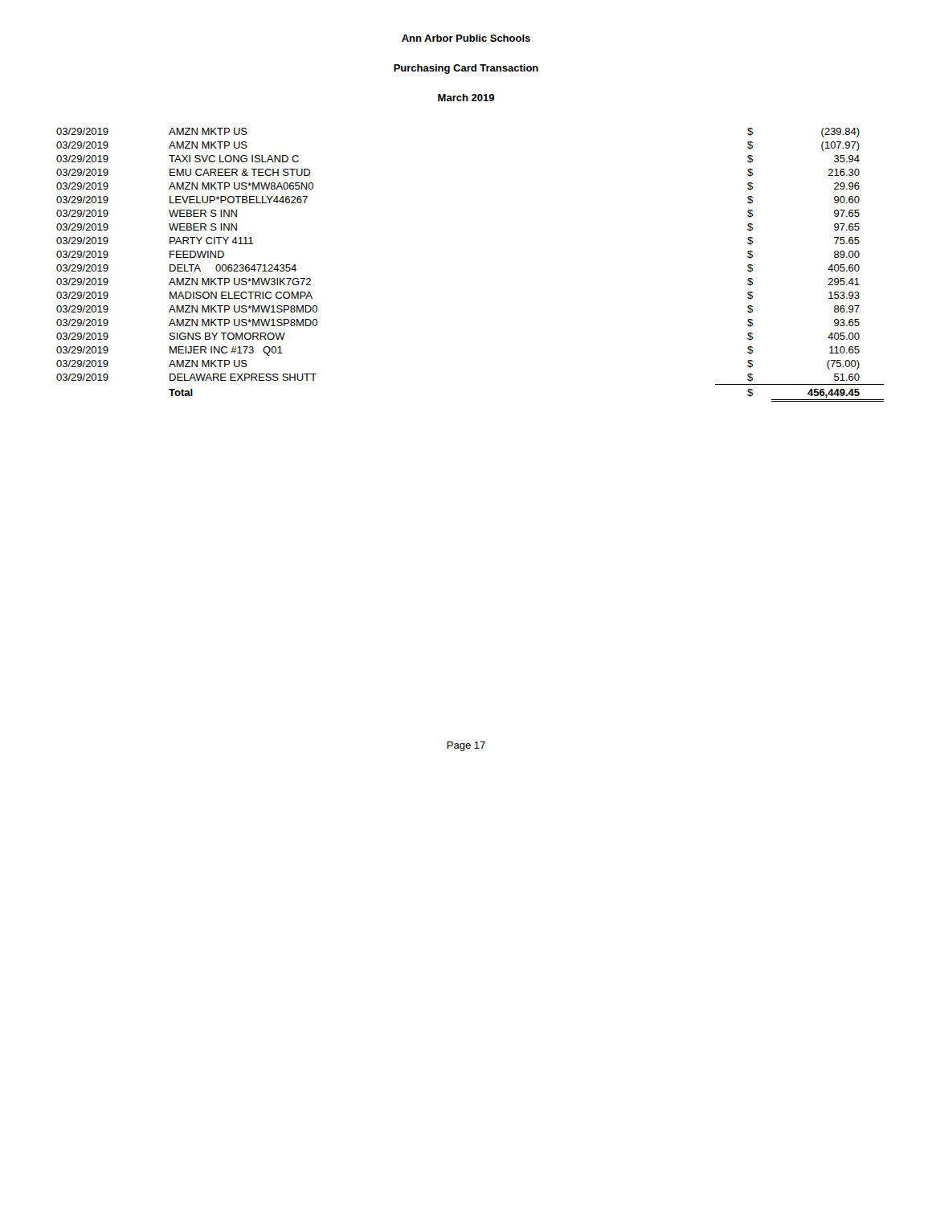Ann Arbor Public Schools
Purchasing Card Transaction
March 2019
| 03/29/2019 | AMZN MKTP US | $ | (239.84) |
| 03/29/2019 | AMZN MKTP US | $ | (107.97) |
| 03/29/2019 | TAXI SVC LONG ISLAND C | $ | 35.94 |
| 03/29/2019 | EMU CAREER & TECH STUD | $ | 216.30 |
| 03/29/2019 | AMZN MKTP US*MW8A065N0 | $ | 29.96 |
| 03/29/2019 | LEVELUP*POTBELLY446267 | $ | 90.60 |
| 03/29/2019 | WEBER S INN | $ | 97.65 |
| 03/29/2019 | WEBER S INN | $ | 97.65 |
| 03/29/2019 | PARTY CITY 4111 | $ | 75.65 |
| 03/29/2019 | FEEDWIND | $ | 89.00 |
| 03/29/2019 | DELTA 00623647124354 | $ | 405.60 |
| 03/29/2019 | AMZN MKTP US*MW3IK7G72 | $ | 295.41 |
| 03/29/2019 | MADISON ELECTRIC COMPA | $ | 153.93 |
| 03/29/2019 | AMZN MKTP US*MW1SP8MD0 | $ | 86.97 |
| 03/29/2019 | AMZN MKTP US*MW1SP8MD0 | $ | 93.65 |
| 03/29/2019 | SIGNS BY TOMORROW | $ | 405.00 |
| 03/29/2019 | MEIJER INC #173 Q01 | $ | 110.65 |
| 03/29/2019 | AMZN MKTP US | $ | (75.00) |
| 03/29/2019 | DELAWARE EXPRESS SHUTT | $ | 51.60 |
| | Total | $ | 456,449.45 |
Page 17